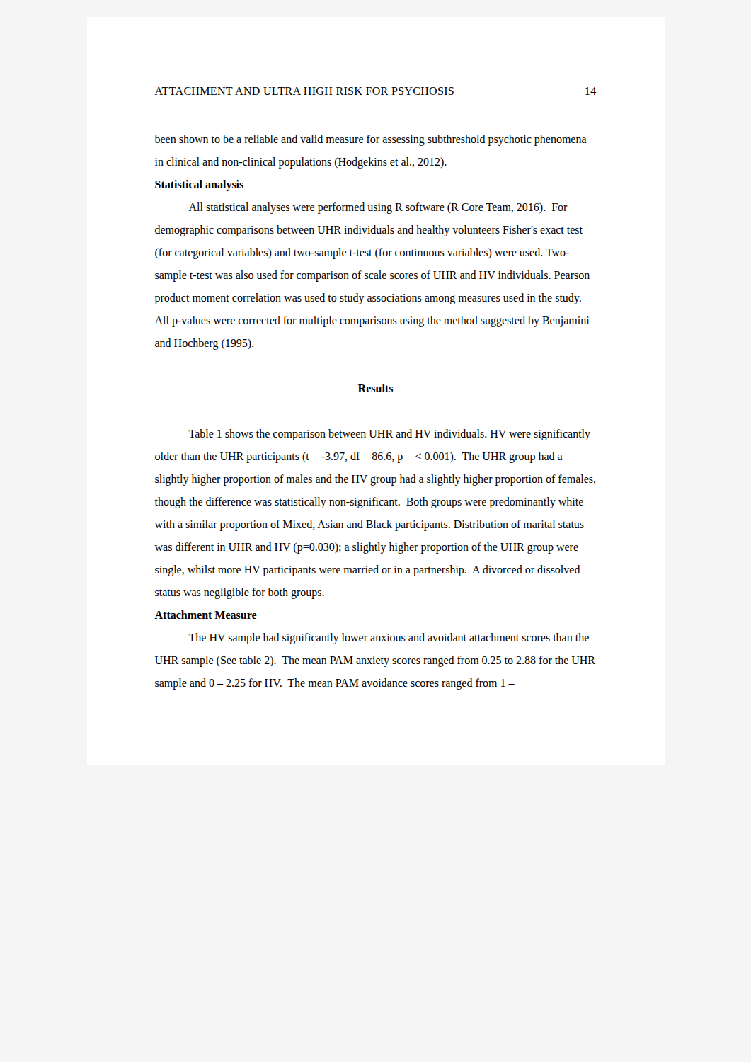Attachment and Ultra High Risk for Psychosis 14
been shown to be a reliable and valid measure for assessing subthreshold psychotic phenomena in clinical and non-clinical populations (Hodgekins et al., 2012).
Statistical analysis
All statistical analyses were performed using R software (R Core Team, 2016). For demographic comparisons between UHR individuals and healthy volunteers Fisher's exact test (for categorical variables) and two-sample t-test (for continuous variables) were used. Two-sample t-test was also used for comparison of scale scores of UHR and HV individuals. Pearson product moment correlation was used to study associations among measures used in the study. All p-values were corrected for multiple comparisons using the method suggested by Benjamini and Hochberg (1995).
Results
Table 1 shows the comparison between UHR and HV individuals. HV were significantly older than the UHR participants (t = -3.97, df = 86.6, p = < 0.001). The UHR group had a slightly higher proportion of males and the HV group had a slightly higher proportion of females, though the difference was statistically non-significant. Both groups were predominantly white with a similar proportion of Mixed, Asian and Black participants. Distribution of marital status was different in UHR and HV (p=0.030); a slightly higher proportion of the UHR group were single, whilst more HV participants were married or in a partnership. A divorced or dissolved status was negligible for both groups.
Attachment Measure
The HV sample had significantly lower anxious and avoidant attachment scores than the UHR sample (See table 2). The mean PAM anxiety scores ranged from 0.25 to 2.88 for the UHR sample and 0 – 2.25 for HV. The mean PAM avoidance scores ranged from 1 –